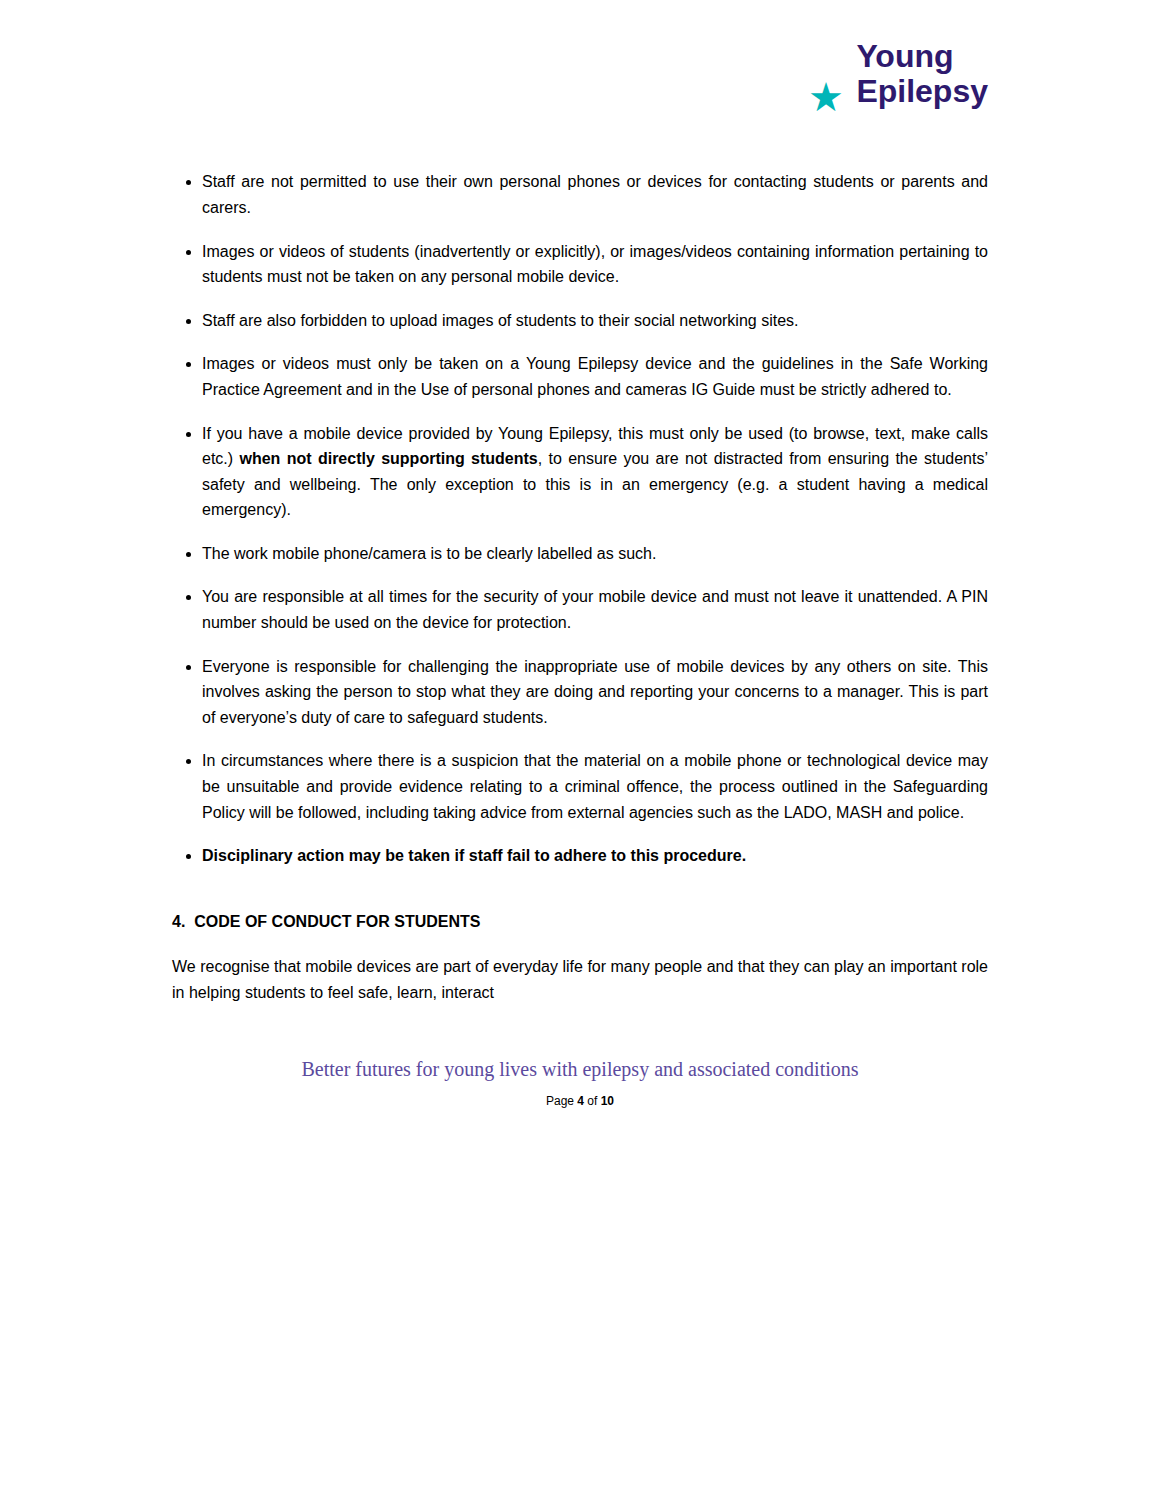★ Young
Epilepsy
Staff are not permitted to use their own personal phones or devices for contacting students or parents and carers.
Images or videos of students (inadvertently or explicitly), or images/videos containing information pertaining to students must not be taken on any personal mobile device.
Staff are also forbidden to upload images of students to their social networking sites.
Images or videos must only be taken on a Young Epilepsy device and the guidelines in the Safe Working Practice Agreement and in the Use of personal phones and cameras IG Guide must be strictly adhered to.
If you have a mobile device provided by Young Epilepsy, this must only be used (to browse, text, make calls etc.) when not directly supporting students, to ensure you are not distracted from ensuring the students’ safety and wellbeing. The only exception to this is in an emergency (e.g. a student having a medical emergency).
The work mobile phone/camera is to be clearly labelled as such.
You are responsible at all times for the security of your mobile device and must not leave it unattended. A PIN number should be used on the device for protection.
Everyone is responsible for challenging the inappropriate use of mobile devices by any others on site. This involves asking the person to stop what they are doing and reporting your concerns to a manager. This is part of everyone’s duty of care to safeguard students.
In circumstances where there is a suspicion that the material on a mobile phone or technological device may be unsuitable and provide evidence relating to a criminal offence, the process outlined in the Safeguarding Policy will be followed, including taking advice from external agencies such as the LADO, MASH and police.
Disciplinary action may be taken if staff fail to adhere to this procedure.
4. CODE OF CONDUCT FOR STUDENTS
We recognise that mobile devices are part of everyday life for many people and that they can play an important role in helping students to feel safe, learn, interact
Better futures for young lives with epilepsy and associated conditions
Page 4 of 10